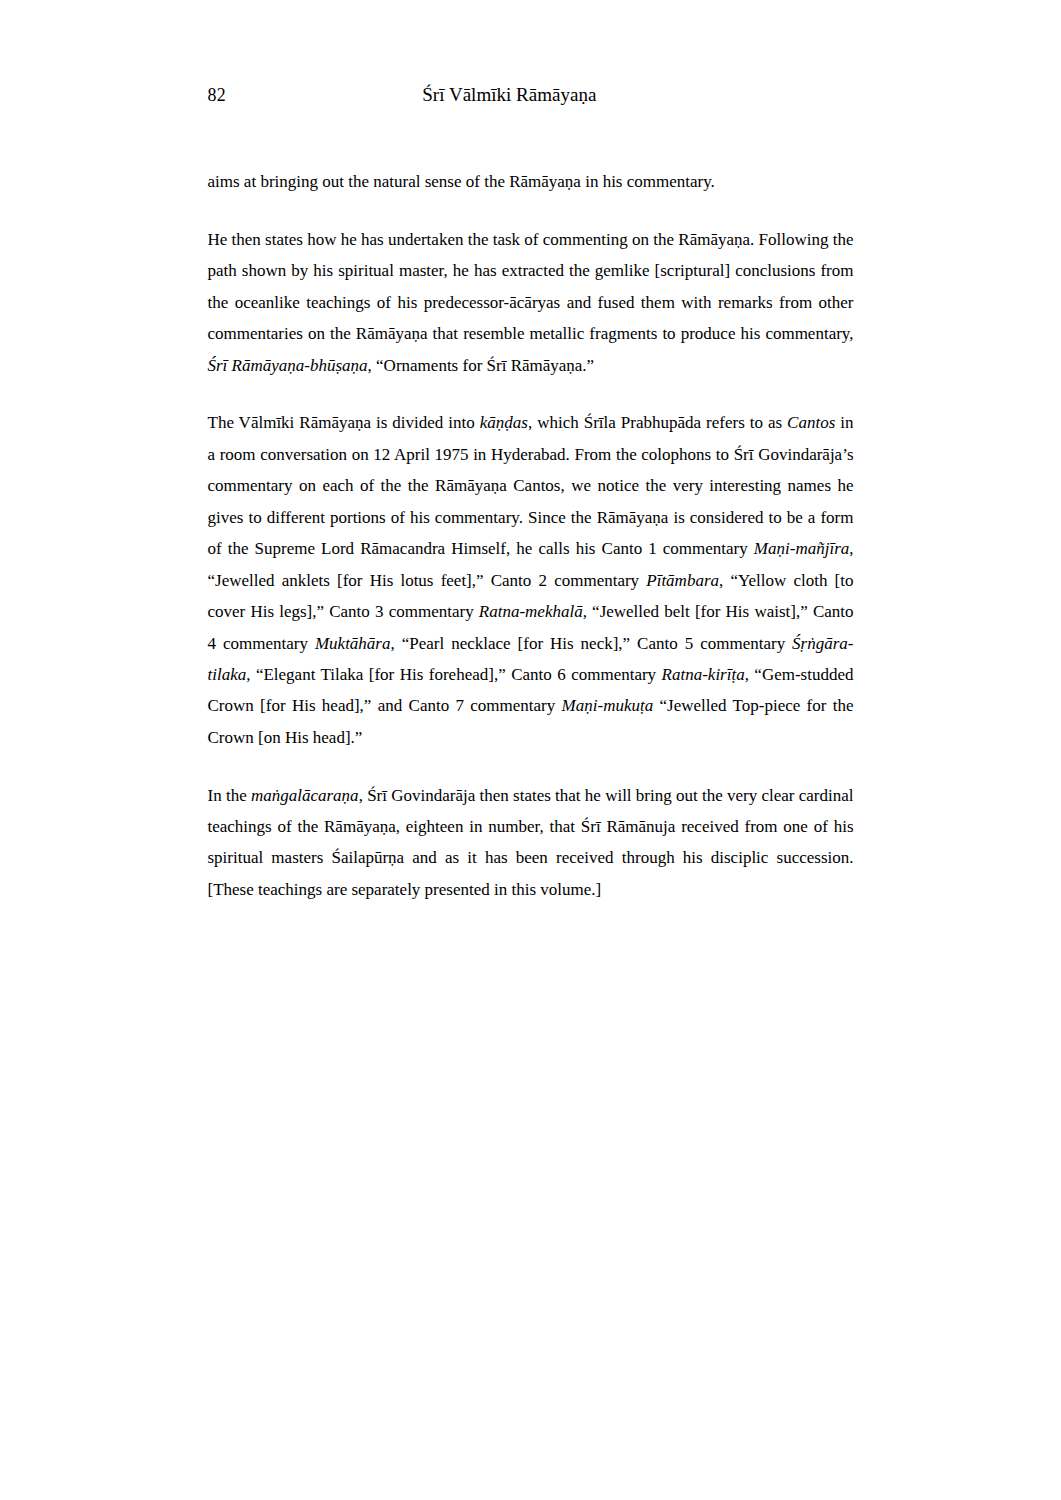82 Śrī Vālmīki Rāmāyaṇa
aims at bringing out the natural sense of the Rāmāyaṇa in his commentary.
He then states how he has undertaken the task of commenting on the Rāmāyaṇa. Following the path shown by his spiritual master, he has extracted the gemlike [scriptural] conclusions from the oceanlike teachings of his predecessor-ācāryas and fused them with remarks from other commentaries on the Rāmāyaṇa that resemble metallic fragments to produce his commentary, Śrī Rāmāyaṇa-bhūṣaṇa, “Ornaments for Śrī Rāmāyaṇa.”
The Vālmīki Rāmāyaṇa is divided into kāṇḍas, which Śrīla Prabhupāda refers to as Cantos in a room conversation on 12 April 1975 in Hyderabad. From the colophons to Śrī Govindarāja’s commentary on each of the the Rāmāyaṇa Cantos, we notice the very interesting names he gives to different portions of his commentary. Since the Rāmāyaṇa is considered to be a form of the Supreme Lord Rāmacandra Himself, he calls his Canto 1 commentary Maṇi-mañjīra, “Jewelled anklets [for His lotus feet],” Canto 2 commentary Pītāmbara, “Yellow cloth [to cover His legs],” Canto 3 commentary Ratna-mekhalā, “Jewelled belt [for His waist],” Canto 4 commentary Muktāhāra, “Pearl necklace [for His neck],” Canto 5 commentary Śṛṅgāra-tilaka, “Elegant Tilaka [for His forehead],” Canto 6 commentary Ratna-kirīṭa, “Gem-studded Crown [for His head],” and Canto 7 commentary Maṇi-mukuṭa “Jewelled Top-piece for the Crown [on His head].”
In the maṅgalācaraṇa, Śrī Govindarāja then states that he will bring out the very clear cardinal teachings of the Rāmāyaṇa, eighteen in number, that Śrī Rāmānuja received from one of his spiritual masters Śailapūrṇa and as it has been received through his disciplic succession. [These teachings are separately presented in this volume.]